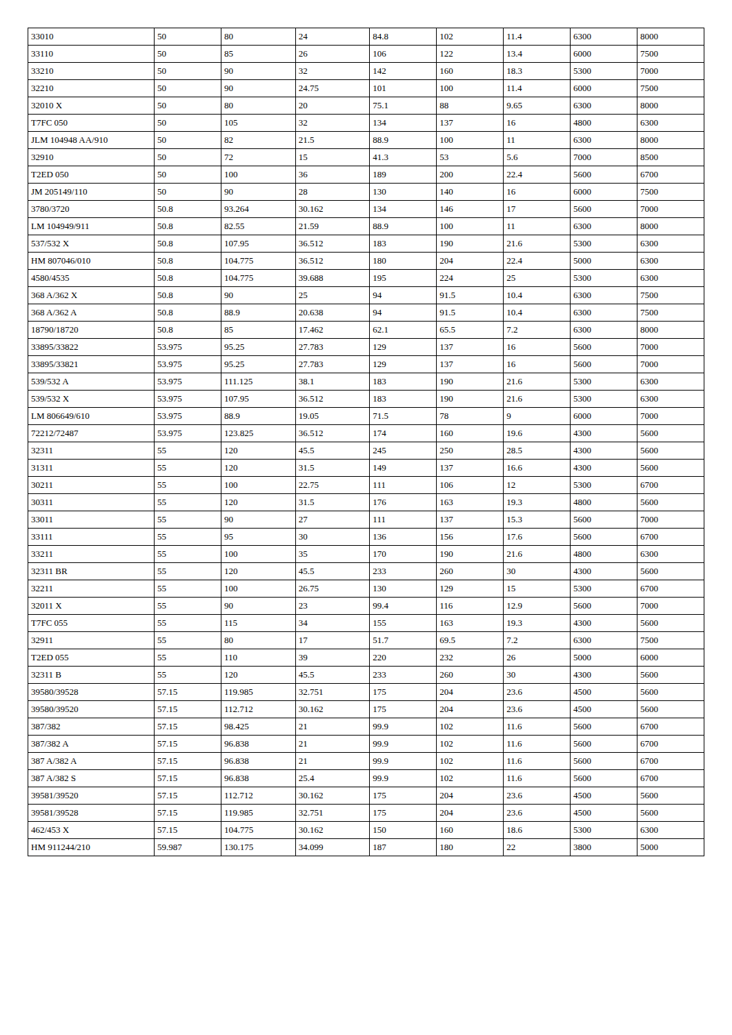| 33010 | 50 | 80 | 24 | 84.8 | 102 | 11.4 | 6300 | 8000 |
| 33110 | 50 | 85 | 26 | 106 | 122 | 13.4 | 6000 | 7500 |
| 33210 | 50 | 90 | 32 | 142 | 160 | 18.3 | 5300 | 7000 |
| 32210 | 50 | 90 | 24.75 | 101 | 100 | 11.4 | 6000 | 7500 |
| 32010 X | 50 | 80 | 20 | 75.1 | 88 | 9.65 | 6300 | 8000 |
| T7FC 050 | 50 | 105 | 32 | 134 | 137 | 16 | 4800 | 6300 |
| JLM 104948 AA/910 | 50 | 82 | 21.5 | 88.9 | 100 | 11 | 6300 | 8000 |
| 32910 | 50 | 72 | 15 | 41.3 | 53 | 5.6 | 7000 | 8500 |
| T2ED 050 | 50 | 100 | 36 | 189 | 200 | 22.4 | 5600 | 6700 |
| JM 205149/110 | 50 | 90 | 28 | 130 | 140 | 16 | 6000 | 7500 |
| 3780/3720 | 50.8 | 93.264 | 30.162 | 134 | 146 | 17 | 5600 | 7000 |
| LM 104949/911 | 50.8 | 82.55 | 21.59 | 88.9 | 100 | 11 | 6300 | 8000 |
| 537/532 X | 50.8 | 107.95 | 36.512 | 183 | 190 | 21.6 | 5300 | 6300 |
| HM 807046/010 | 50.8 | 104.775 | 36.512 | 180 | 204 | 22.4 | 5000 | 6300 |
| 4580/4535 | 50.8 | 104.775 | 39.688 | 195 | 224 | 25 | 5300 | 6300 |
| 368 A/362 X | 50.8 | 90 | 25 | 94 | 91.5 | 10.4 | 6300 | 7500 |
| 368 A/362 A | 50.8 | 88.9 | 20.638 | 94 | 91.5 | 10.4 | 6300 | 7500 |
| 18790/18720 | 50.8 | 85 | 17.462 | 62.1 | 65.5 | 7.2 | 6300 | 8000 |
| 33895/33822 | 53.975 | 95.25 | 27.783 | 129 | 137 | 16 | 5600 | 7000 |
| 33895/33821 | 53.975 | 95.25 | 27.783 | 129 | 137 | 16 | 5600 | 7000 |
| 539/532 A | 53.975 | 111.125 | 38.1 | 183 | 190 | 21.6 | 5300 | 6300 |
| 539/532 X | 53.975 | 107.95 | 36.512 | 183 | 190 | 21.6 | 5300 | 6300 |
| LM 806649/610 | 53.975 | 88.9 | 19.05 | 71.5 | 78 | 9 | 6000 | 7000 |
| 72212/72487 | 53.975 | 123.825 | 36.512 | 174 | 160 | 19.6 | 4300 | 5600 |
| 32311 | 55 | 120 | 45.5 | 245 | 250 | 28.5 | 4300 | 5600 |
| 31311 | 55 | 120 | 31.5 | 149 | 137 | 16.6 | 4300 | 5600 |
| 30211 | 55 | 100 | 22.75 | 111 | 106 | 12 | 5300 | 6700 |
| 30311 | 55 | 120 | 31.5 | 176 | 163 | 19.3 | 4800 | 5600 |
| 33011 | 55 | 90 | 27 | 111 | 137 | 15.3 | 5600 | 7000 |
| 33111 | 55 | 95 | 30 | 136 | 156 | 17.6 | 5600 | 6700 |
| 33211 | 55 | 100 | 35 | 170 | 190 | 21.6 | 4800 | 6300 |
| 32311 BR | 55 | 120 | 45.5 | 233 | 260 | 30 | 4300 | 5600 |
| 32211 | 55 | 100 | 26.75 | 130 | 129 | 15 | 5300 | 6700 |
| 32011 X | 55 | 90 | 23 | 99.4 | 116 | 12.9 | 5600 | 7000 |
| T7FC 055 | 55 | 115 | 34 | 155 | 163 | 19.3 | 4300 | 5600 |
| 32911 | 55 | 80 | 17 | 51.7 | 69.5 | 7.2 | 6300 | 7500 |
| T2ED 055 | 55 | 110 | 39 | 220 | 232 | 26 | 5000 | 6000 |
| 32311 B | 55 | 120 | 45.5 | 233 | 260 | 30 | 4300 | 5600 |
| 39580/39528 | 57.15 | 119.985 | 32.751 | 175 | 204 | 23.6 | 4500 | 5600 |
| 39580/39520 | 57.15 | 112.712 | 30.162 | 175 | 204 | 23.6 | 4500 | 5600 |
| 387/382 | 57.15 | 98.425 | 21 | 99.9 | 102 | 11.6 | 5600 | 6700 |
| 387/382 A | 57.15 | 96.838 | 21 | 99.9 | 102 | 11.6 | 5600 | 6700 |
| 387 A/382 A | 57.15 | 96.838 | 21 | 99.9 | 102 | 11.6 | 5600 | 6700 |
| 387 A/382 S | 57.15 | 96.838 | 25.4 | 99.9 | 102 | 11.6 | 5600 | 6700 |
| 39581/39520 | 57.15 | 112.712 | 30.162 | 175 | 204 | 23.6 | 4500 | 5600 |
| 39581/39528 | 57.15 | 119.985 | 32.751 | 175 | 204 | 23.6 | 4500 | 5600 |
| 462/453 X | 57.15 | 104.775 | 30.162 | 150 | 160 | 18.6 | 5300 | 6300 |
| HM 911244/210 | 59.987 | 130.175 | 34.099 | 187 | 180 | 22 | 3800 | 5000 |